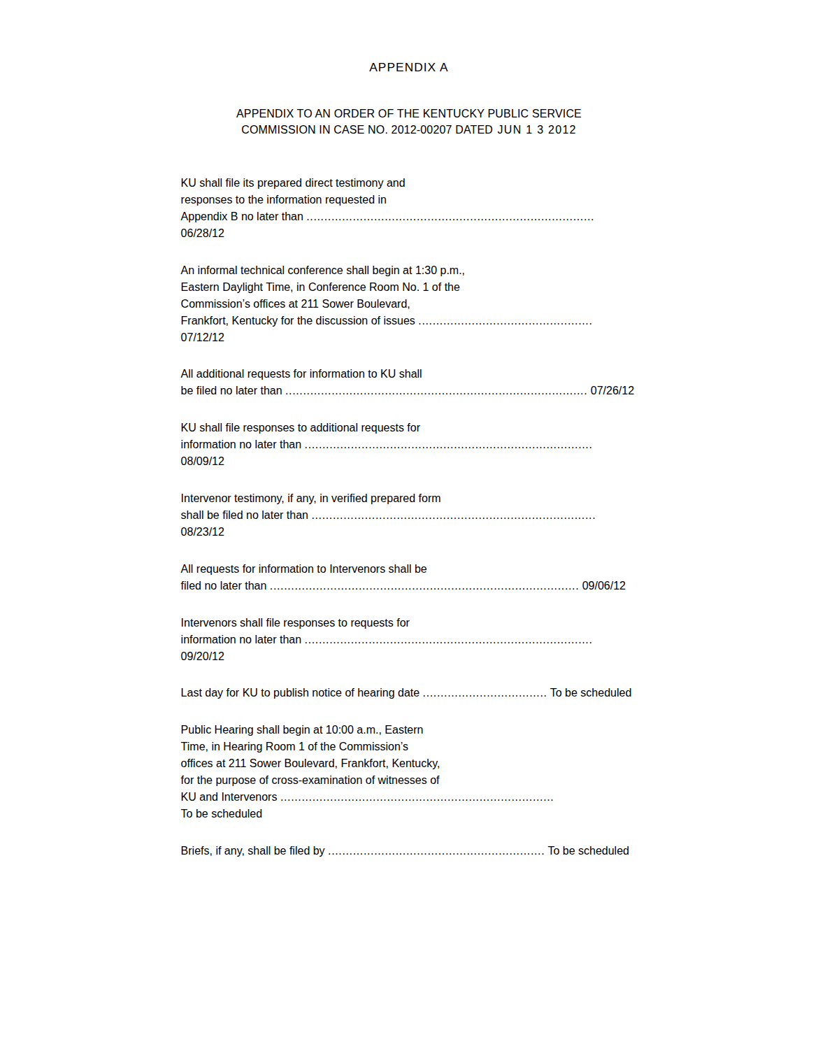APPENDIX A
APPENDIX TO AN ORDER OF THE KENTUCKY PUBLIC SERVICE
COMMISSION IN CASE NO. 2012-00207 DATED JUN 1 3 2012
KU shall file its prepared direct testimony and
responses to the information requested in
Appendix B no later than ................................................................................. 06/28/12
An informal technical conference shall begin at 1:30 p.m.,
Eastern Daylight Time, in Conference Room No. 1 of the
Commission’s offices at 211 Sower Boulevard,
Frankfort, Kentucky for the discussion of issues ................................................. 07/12/12
All additional requests for information to KU shall
be filed no later than ..................................................................................... 07/26/12
KU shall file responses to additional requests for
information no later than ................................................................................. 08/09/12
Intervenor testimony, if any, in verified prepared form
shall be filed no later than ................................................................................ 08/23/12
All requests for information to Intervenors shall be
filed no later than ....................................................................................... 09/06/12
Intervenors shall file responses to requests for
information no later than ................................................................................. 09/20/12
Last day for KU to publish notice of hearing date ................................... To be scheduled
Public Hearing shall begin at 10:00 a.m., Eastern
Time, in Hearing Room 1 of the Commission’s
offices at 211 Sower Boulevard, Frankfort, Kentucky,
for the purpose of cross-examination of witnesses of
KU and Intervenors ............................................................................. To be scheduled
Briefs, if any, shall be filed by ............................................................. To be scheduled